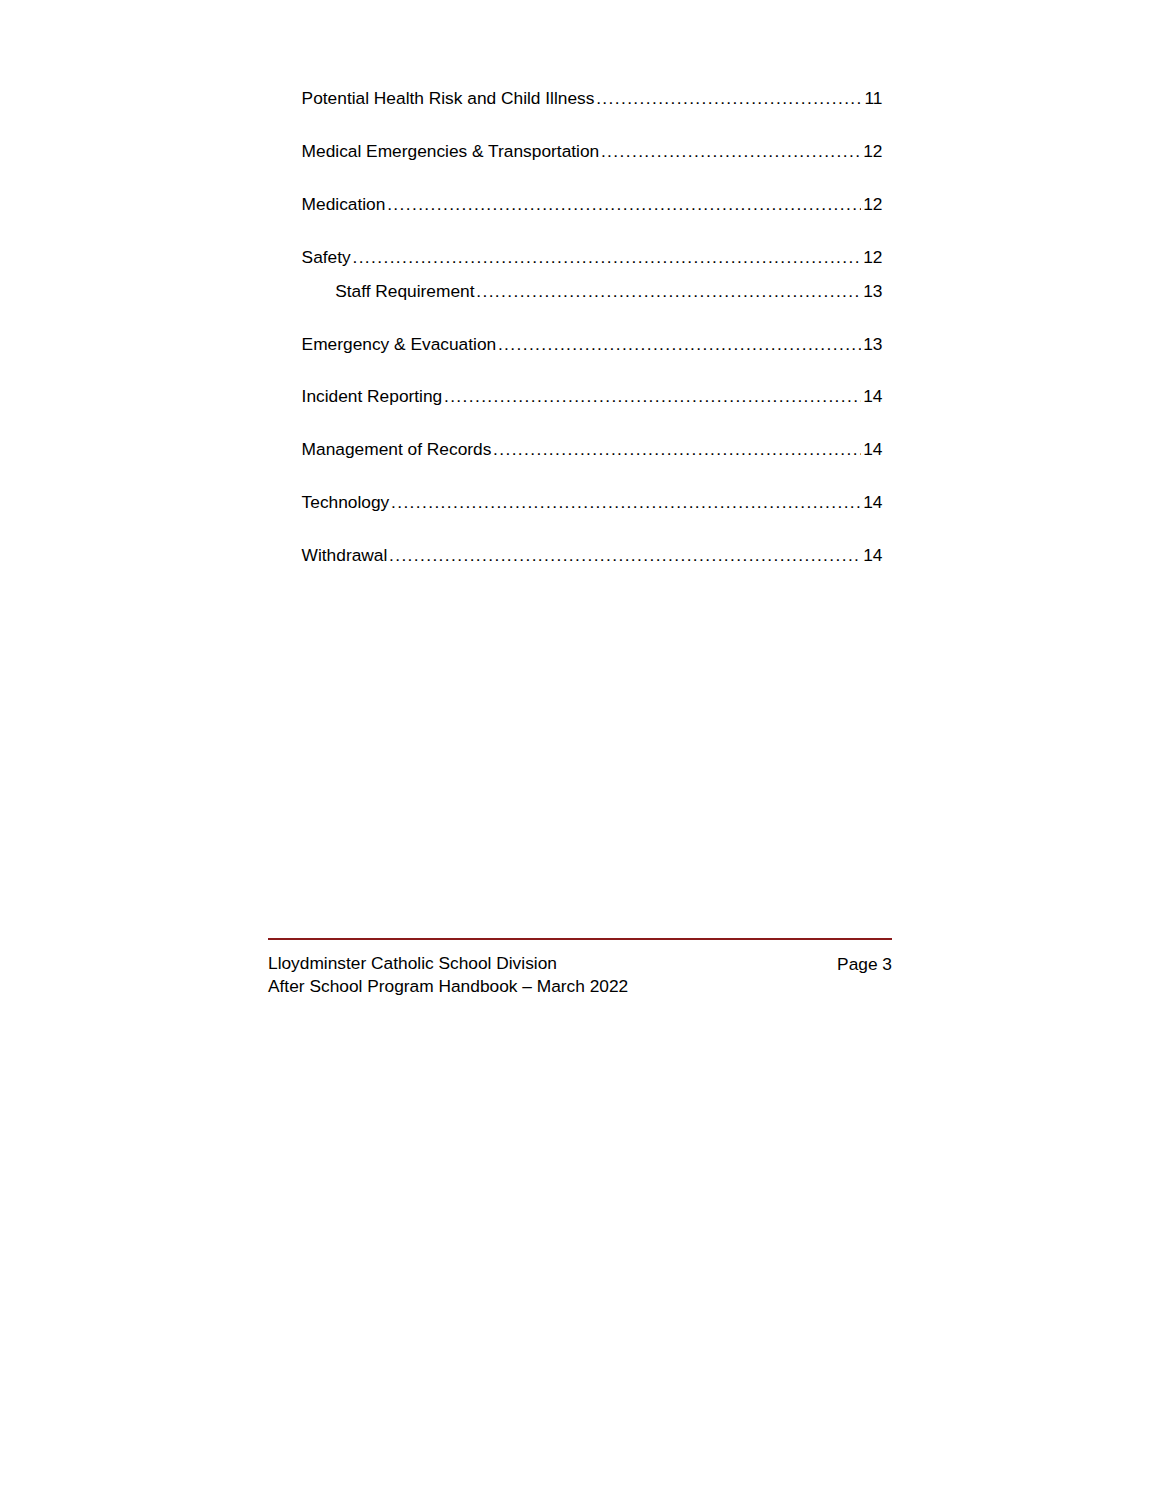Potential Health Risk and Child Illness ....................................................................... 11
Medical Emergencies & Transportation .................................................................... 12
Medication ......................................................................................................... 12
Safety .............................................................................................................. 12
Staff Requirement .................................................................................. 13
Emergency & Evacuation ......................................................................................... 13
Incident Reporting .................................................................................................. 14
Management of Records .......................................................................................... 14
Technology ......................................................................................................... 14
Withdrawal ......................................................................................................... 14
Lloydminster Catholic School Division
After School Program Handbook – March 2022
Page 3